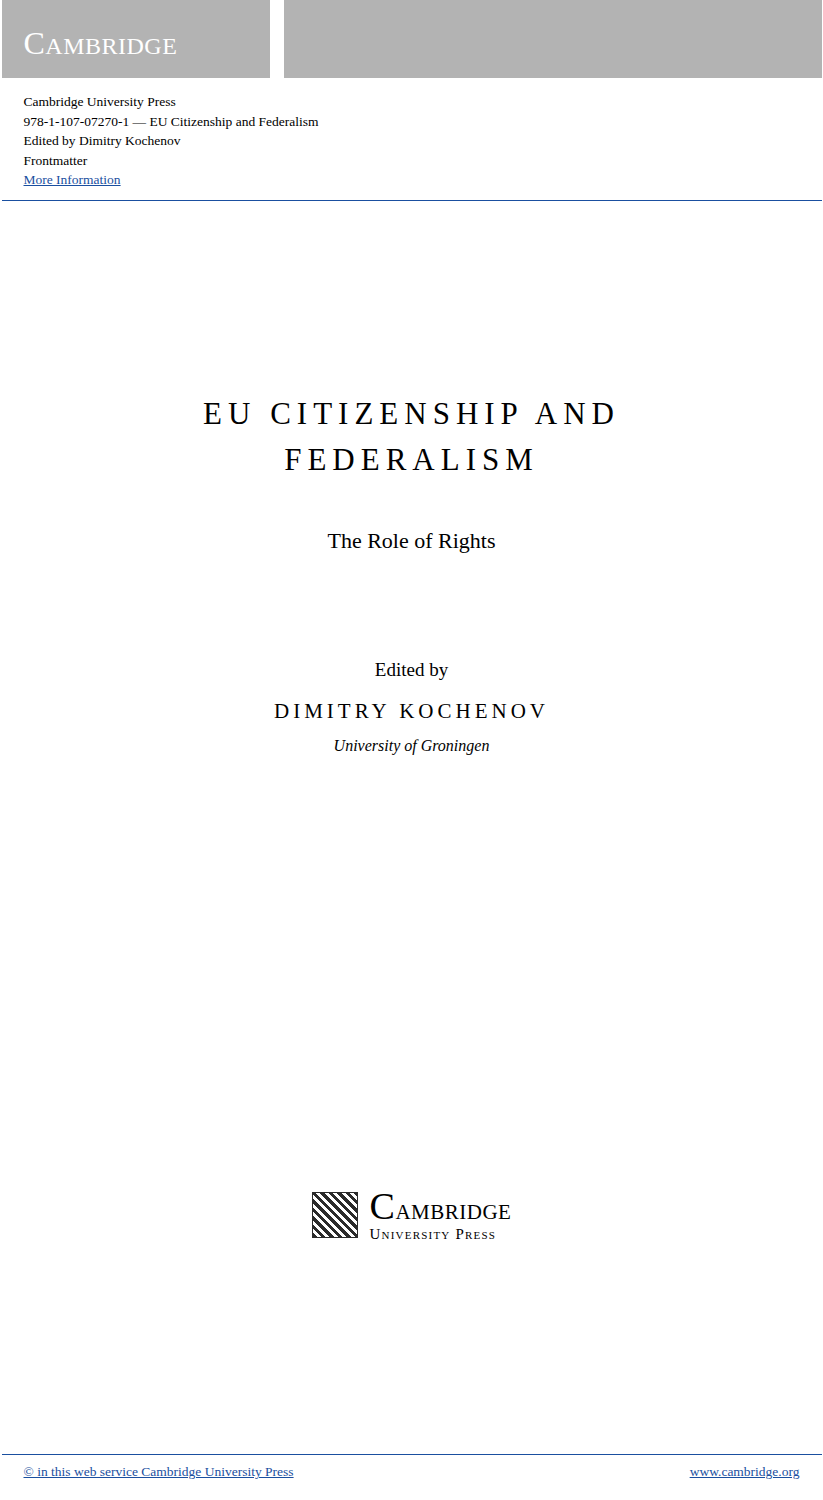Cambridge
Cambridge University Press
978-1-107-07270-1 — EU Citizenship and Federalism
Edited by Dimitry Kochenov
Frontmatter
More Information
EU CITIZENSHIP AND
FEDERALISM
The Role of Rights
Edited by
DIMITRY KOCHENOV
University of Groningen
Cambridge
University Press
© in this web service Cambridge University Press www.cambridge.org